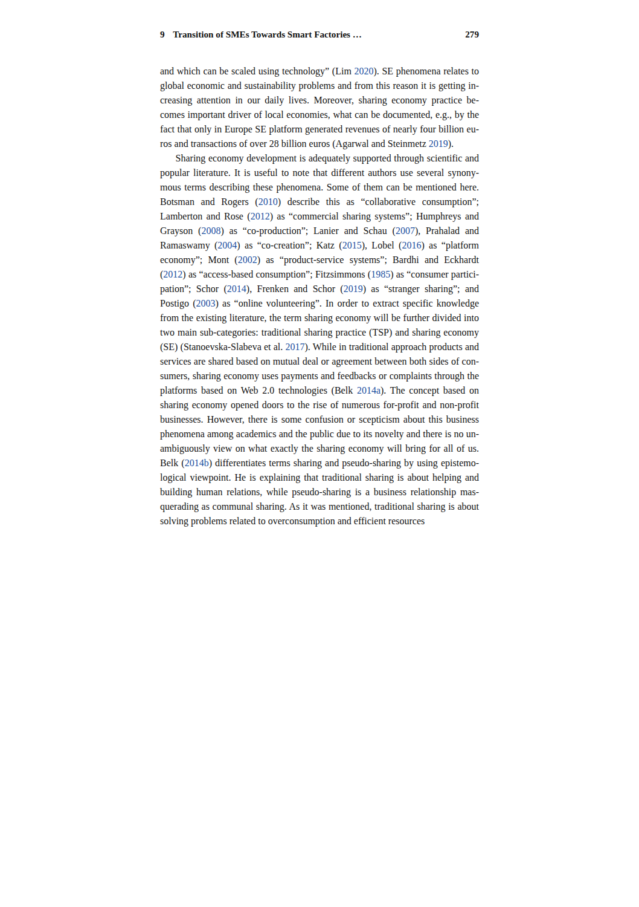9 Transition of SMEs Towards Smart Factories … 279
and which can be scaled using technology” (Lim 2020). SE phenomena relates to global economic and sustainability problems and from this reason it is getting increasing attention in our daily lives. Moreover, sharing economy practice becomes important driver of local economies, what can be documented, e.g., by the fact that only in Europe SE platform generated revenues of nearly four billion euros and transactions of over 28 billion euros (Agarwal and Steinmetz 2019).
Sharing economy development is adequately supported through scientific and popular literature. It is useful to note that different authors use several synonymous terms describing these phenomena. Some of them can be mentioned here. Botsman and Rogers (2010) describe this as “collaborative consumption”; Lamberton and Rose (2012) as “commercial sharing systems”; Humphreys and Grayson (2008) as “co-production”; Lanier and Schau (2007), Prahalad and Ramaswamy (2004) as “co-creation”; Katz (2015), Lobel (2016) as “platform economy”; Mont (2002) as “product-service systems”; Bardhi and Eckhardt (2012) as “access-based consumption”; Fitzsimmons (1985) as “consumer participation”; Schor (2014), Frenken and Schor (2019) as “stranger sharing”; and Postigo (2003) as “online volunteering”. In order to extract specific knowledge from the existing literature, the term sharing economy will be further divided into two main sub-categories: traditional sharing practice (TSP) and sharing economy (SE) (Stanoevska-Slabeva et al. 2017). While in traditional approach products and services are shared based on mutual deal or agreement between both sides of consumers, sharing economy uses payments and feedbacks or complaints through the platforms based on Web 2.0 technologies (Belk 2014a). The concept based on sharing economy opened doors to the rise of numerous for-profit and non-profit businesses. However, there is some confusion or scepticism about this business phenomena among academics and the public due to its novelty and there is no unambiguously view on what exactly the sharing economy will bring for all of us. Belk (2014b) differentiates terms sharing and pseudo-sharing by using epistemological viewpoint. He is explaining that traditional sharing is about helping and building human relations, while pseudo-sharing is a business relationship masquerading as communal sharing. As it was mentioned, traditional sharing is about solving problems related to overconsumption and efficient resources